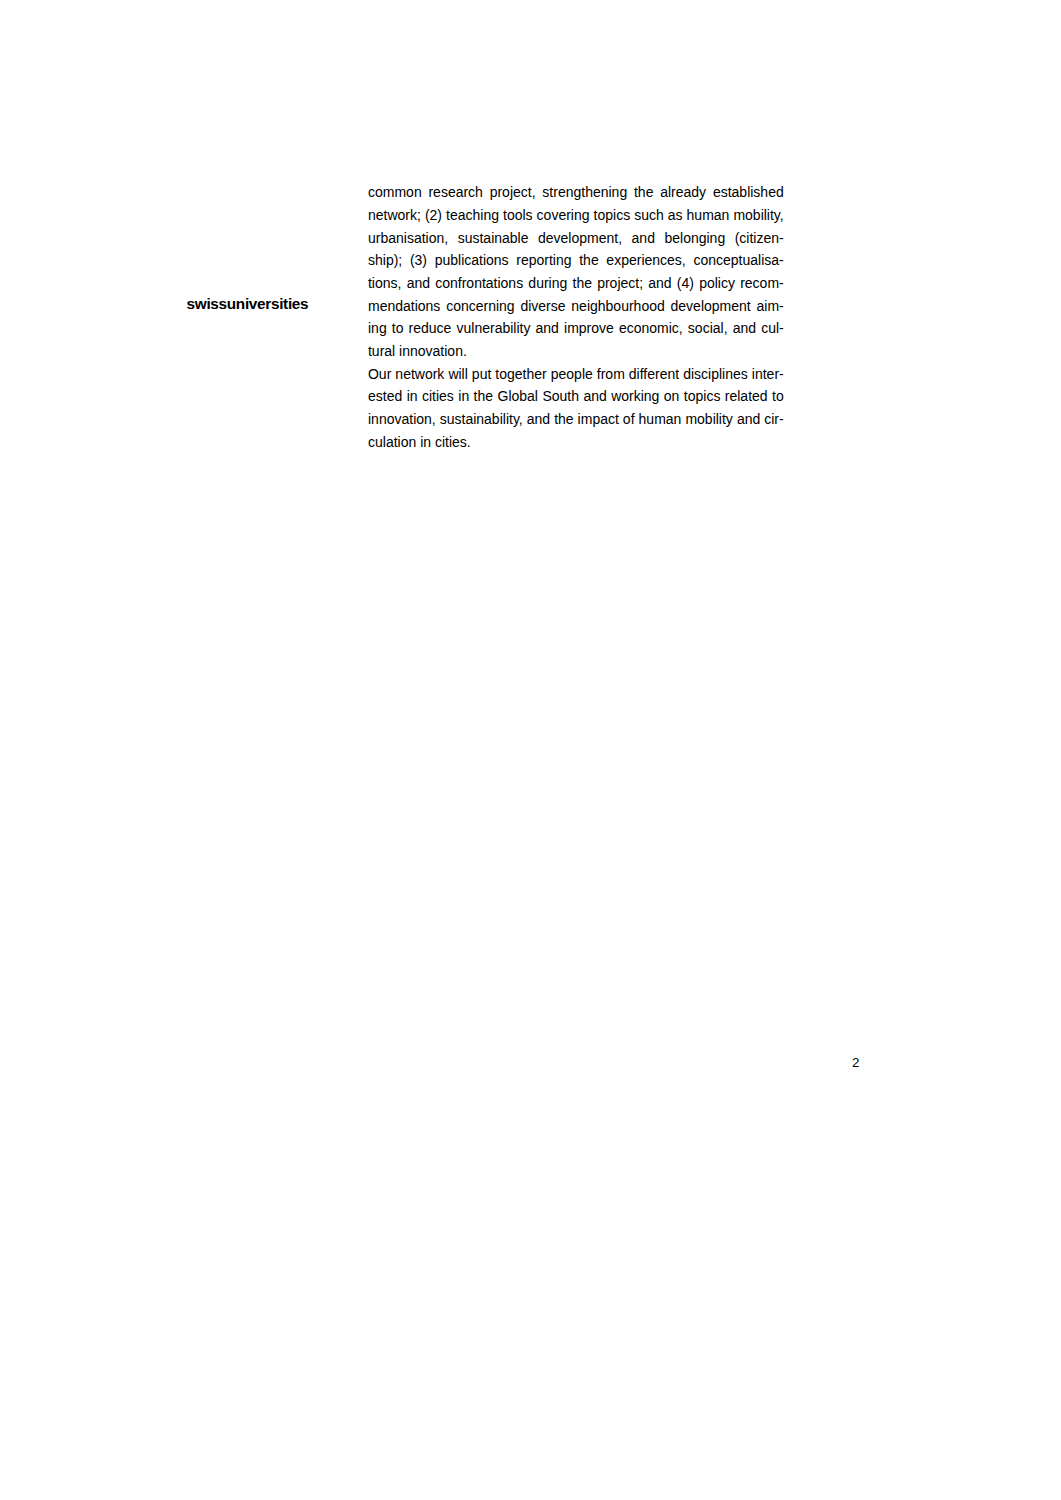swissuniversities
common research project, strengthening the already established network; (2) teaching tools covering topics such as human mobility, urbanisation, sustainable development, and belonging (citizenship); (3) publications reporting the experiences, conceptualisations, and confrontations during the project; and (4) policy recommendations concerning diverse neighbourhood development aiming to reduce vulnerability and improve economic, social, and cultural innovation.
Our network will put together people from different disciplines interested in cities in the Global South and working on topics related to innovation, sustainability, and the impact of human mobility and circulation in cities.
2